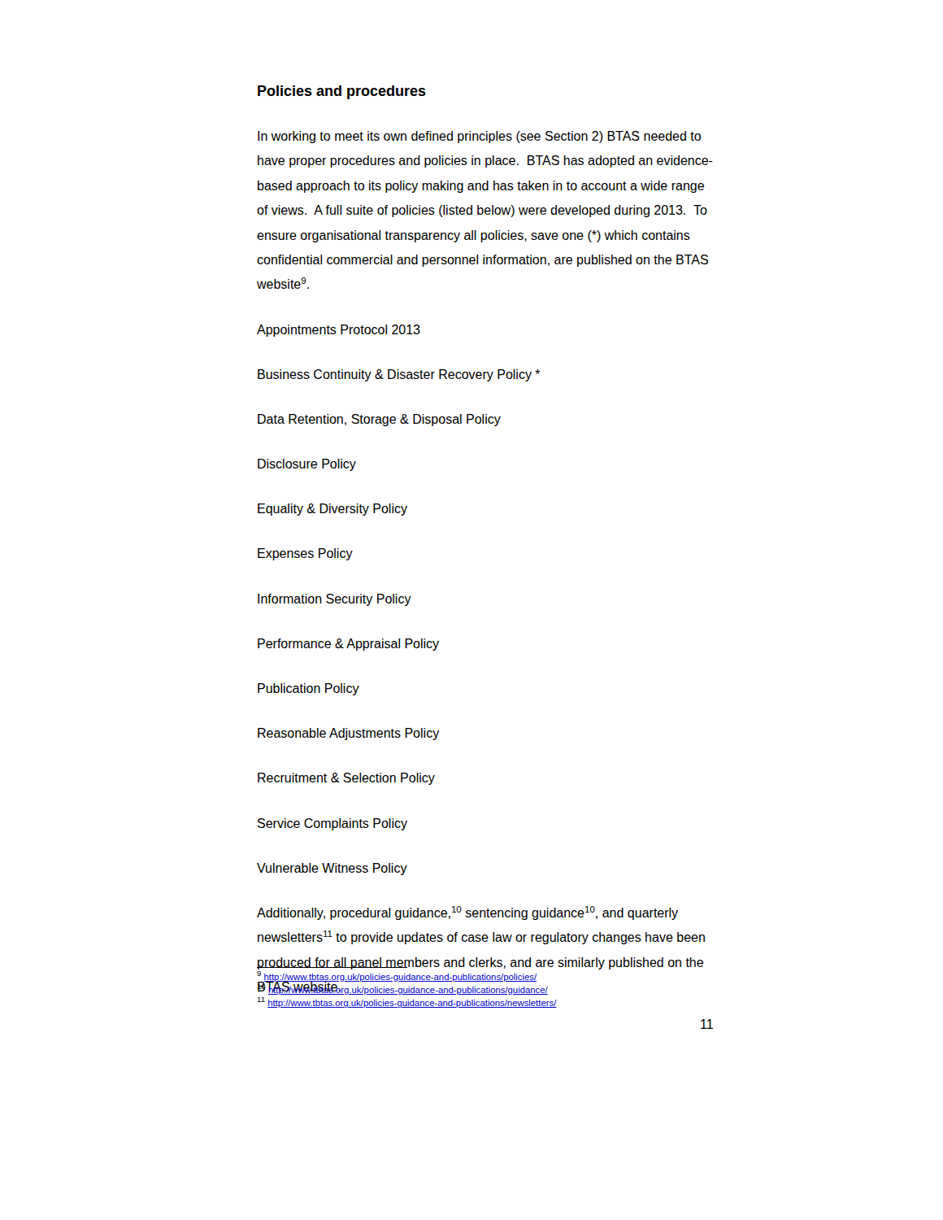Policies and procedures
In working to meet its own defined principles (see Section 2) BTAS needed to have proper procedures and policies in place. BTAS has adopted an evidence-based approach to its policy making and has taken in to account a wide range of views. A full suite of policies (listed below) were developed during 2013. To ensure organisational transparency all policies, save one (*) which contains confidential commercial and personnel information, are published on the BTAS website9.
Appointments Protocol 2013
Business Continuity & Disaster Recovery Policy *
Data Retention, Storage & Disposal Policy
Disclosure Policy
Equality & Diversity Policy
Expenses Policy
Information Security Policy
Performance & Appraisal Policy
Publication Policy
Reasonable Adjustments Policy
Recruitment & Selection Policy
Service Complaints Policy
Vulnerable Witness Policy
Additionally, procedural guidance,10 sentencing guidance10, and quarterly newsletters11 to provide updates of case law or regulatory changes have been produced for all panel members and clerks, and are similarly published on the BTAS website.
9 http://www.tbtas.org.uk/policies-guidance-and-publications/policies/
10 http://www.tbtas.org.uk/policies-guidance-and-publications/guidance/
11 http://www.tbtas.org.uk/policies-guidance-and-publications/newsletters/
11